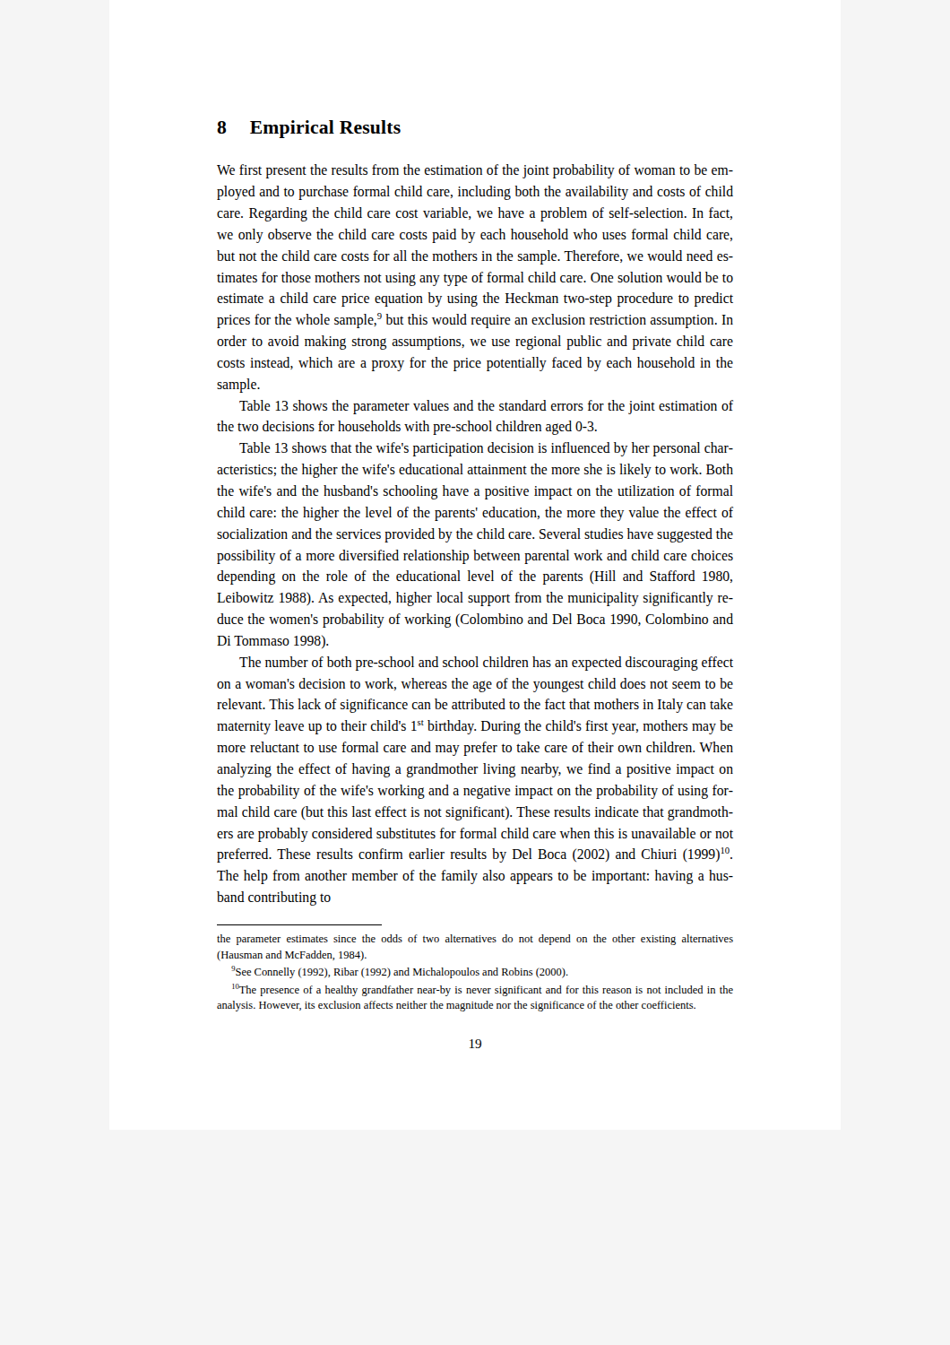8 Empirical Results
We first present the results from the estimation of the joint probability of woman to be employed and to purchase formal child care, including both the availability and costs of child care. Regarding the child care cost variable, we have a problem of self-selection. In fact, we only observe the child care costs paid by each household who uses formal child care, but not the child care costs for all the mothers in the sample. Therefore, we would need estimates for those mothers not using any type of formal child care. One solution would be to estimate a child care price equation by using the Heckman two-step procedure to predict prices for the whole sample,9 but this would require an exclusion restriction assumption. In order to avoid making strong assumptions, we use regional public and private child care costs instead, which are a proxy for the price potentially faced by each household in the sample.
Table 13 shows the parameter values and the standard errors for the joint estimation of the two decisions for households with pre-school children aged 0-3.
Table 13 shows that the wife's participation decision is influenced by her personal characteristics; the higher the wife's educational attainment the more she is likely to work. Both the wife's and the husband's schooling have a positive impact on the utilization of formal child care: the higher the level of the parents' education, the more they value the effect of socialization and the services provided by the child care. Several studies have suggested the possibility of a more diversified relationship between parental work and child care choices depending on the role of the educational level of the parents (Hill and Stafford 1980, Leibowitz 1988). As expected, higher local support from the municipality significantly reduce the women's probability of working (Colombino and Del Boca 1990, Colombino and Di Tommaso 1998).
The number of both pre-school and school children has an expected discouraging effect on a woman's decision to work, whereas the age of the youngest child does not seem to be relevant. This lack of significance can be attributed to the fact that mothers in Italy can take maternity leave up to their child's 1st birthday. During the child's first year, mothers may be more reluctant to use formal care and may prefer to take care of their own children. When analyzing the effect of having a grandmother living nearby, we find a positive impact on the probability of the wife's working and a negative impact on the probability of using formal child care (but this last effect is not significant). These results indicate that grandmothers are probably considered substitutes for formal child care when this is unavailable or not preferred. These results confirm earlier results by Del Boca (2002) and Chiuri (1999)10. The help from another member of the family also appears to be important: having a husband contributing to
the parameter estimates since the odds of two alternatives do not depend on the other existing alternatives (Hausman and McFadden, 1984).
9See Connelly (1992), Ribar (1992) and Michalopoulos and Robins (2000).
10The presence of a healthy grandfather near-by is never significant and for this reason is not included in the analysis. However, its exclusion affects neither the magnitude nor the significance of the other coefficients.
19